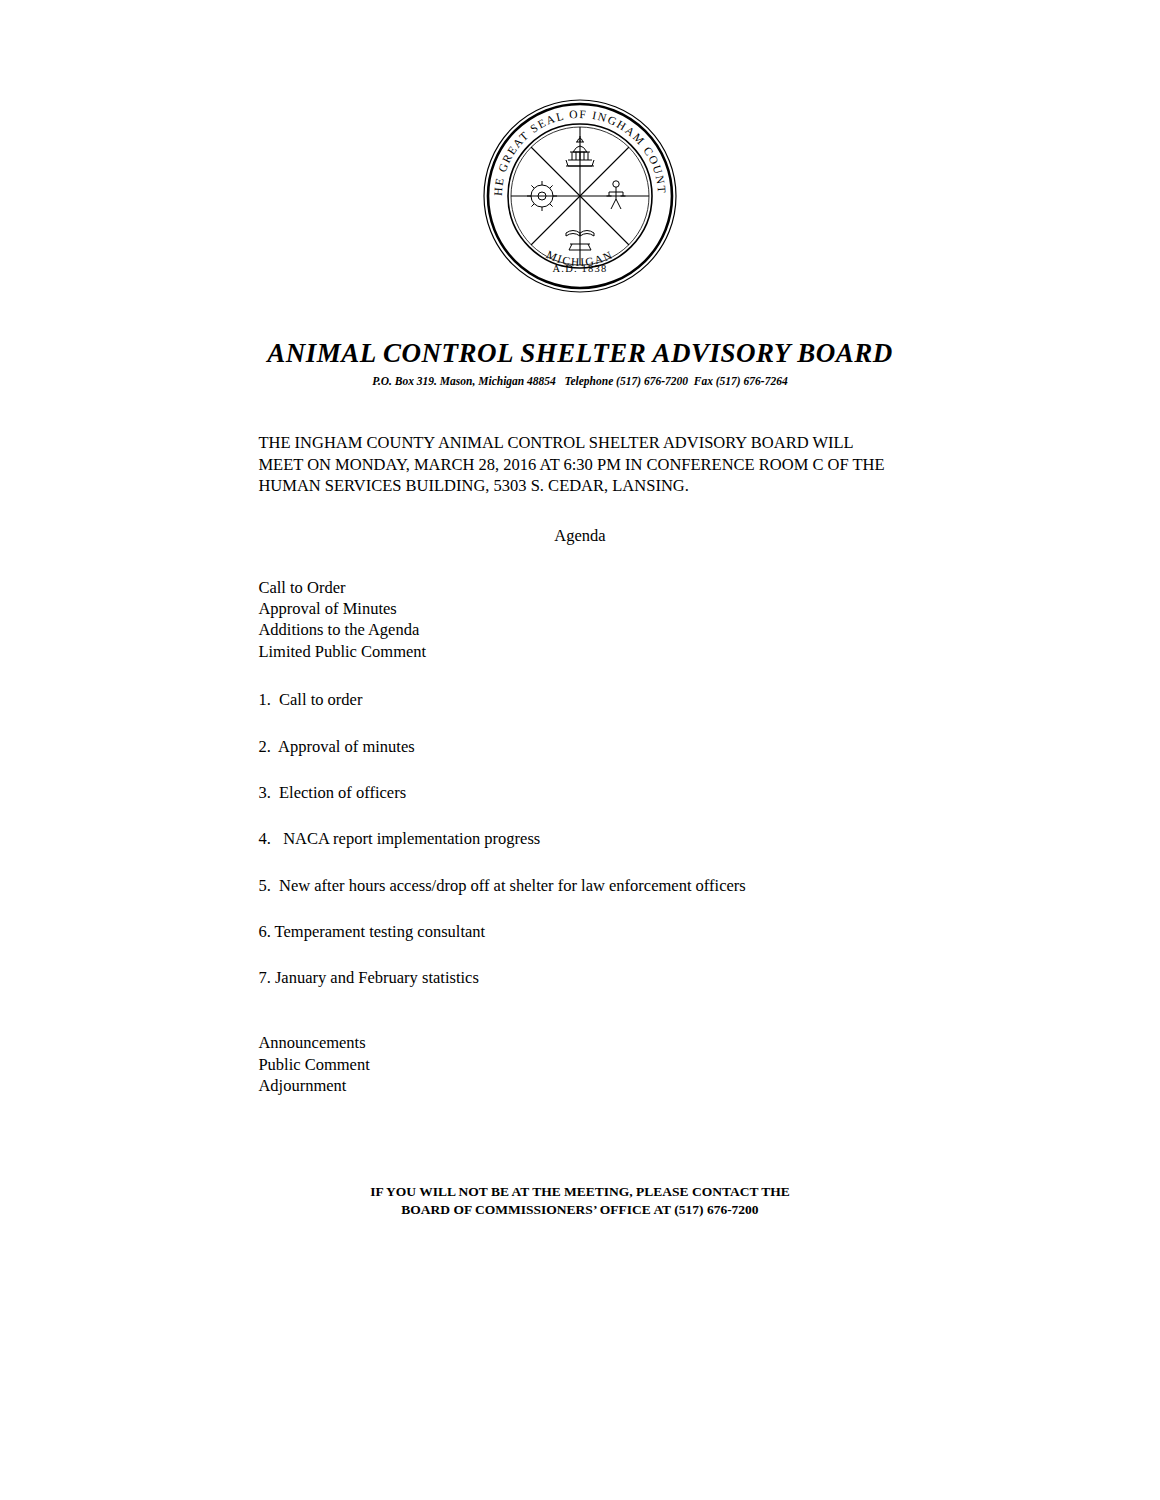THE GREAT SEAL OF INGHAM COUNTY MICHIGAN A.D. 1838
ANIMAL CONTROL SHELTER ADVISORY BOARD
P.O. Box 319. Mason, Michigan 48854 Telephone (517) 676-7200 Fax (517) 676-7264
The Ingham County Animal Control Shelter Advisory Board will meet on Monday, March 28, 2016 at 6:30 PM in Conference Room C of the Human Services Building, 5303 S. Cedar, Lansing.
Agenda
Call to Order
Approval of Minutes
Additions to the Agenda
Limited Public Comment
1. Call to order
2. Approval of minutes
3. Election of officers
4. NACA report implementation progress
5. New after hours access/drop off at shelter for law enforcement officers
6. Temperament testing consultant
7. January and February statistics
Announcements
Public Comment
Adjournment
If you will not be at the meeting, please contact the
Board of Commissioners’ Office at (517) 676-7200